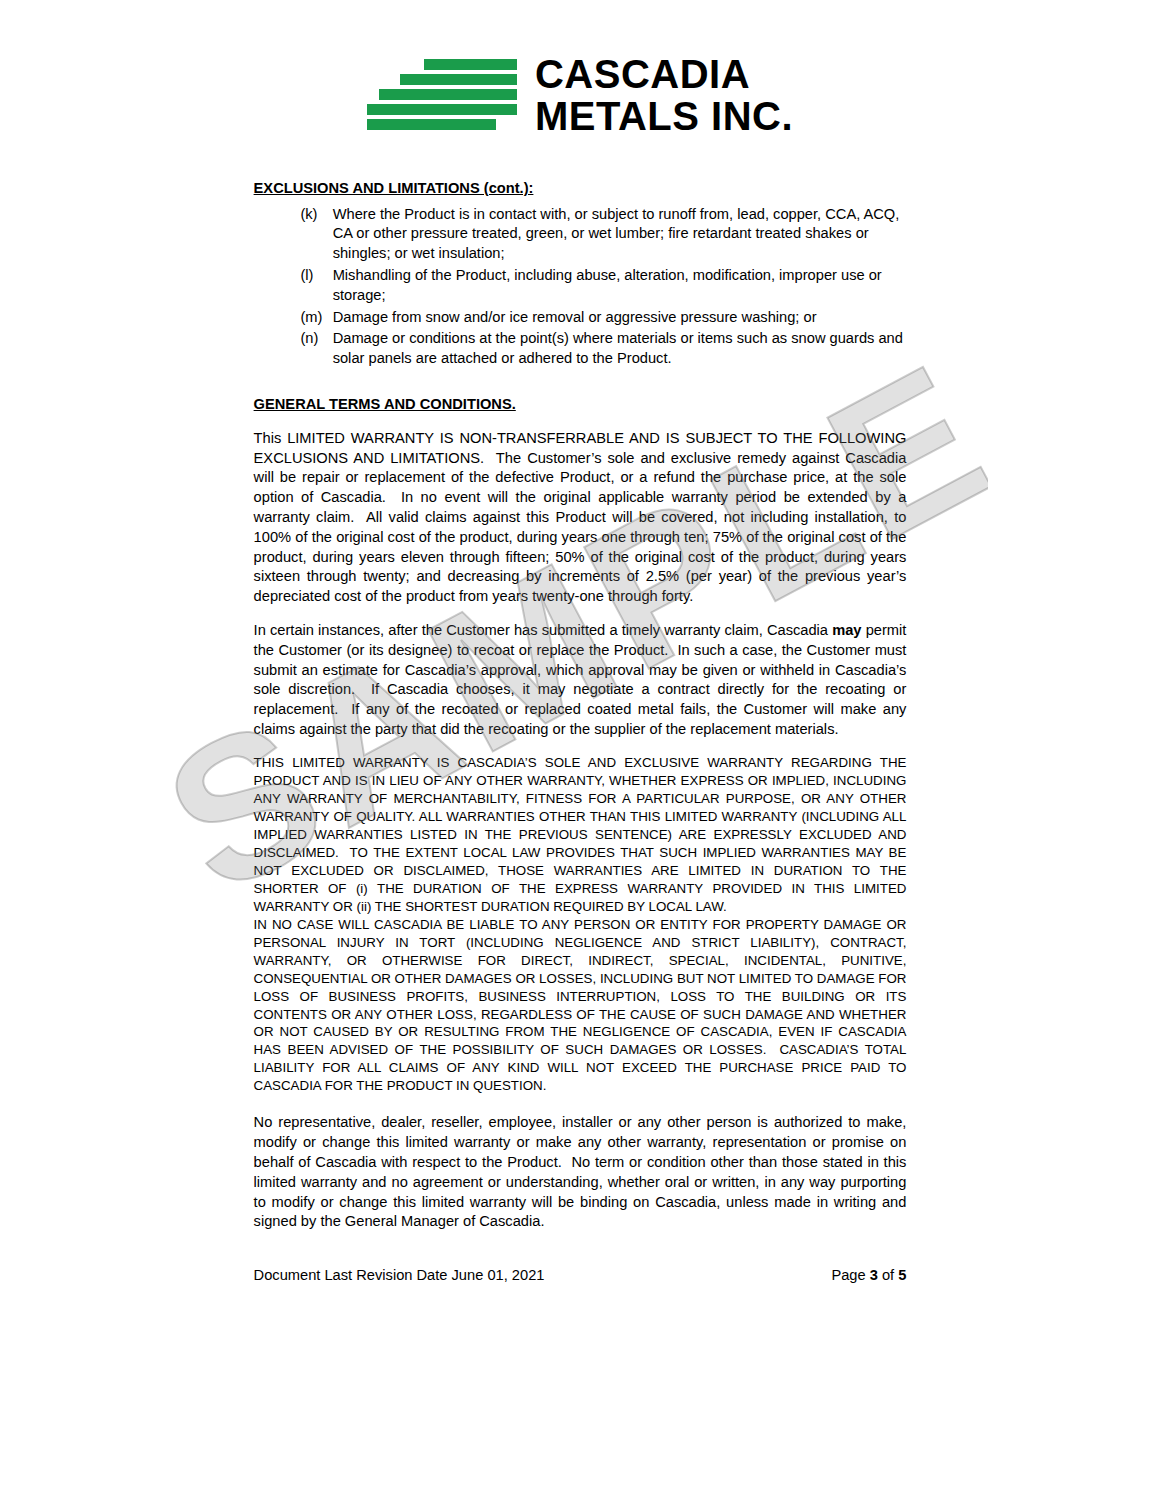SAMPLE
CASCADIA
METALS INC.
EXCLUSIONS AND LIMITATIONS (cont.):
(k) Where the Product is in contact with, or subject to runoff from, lead, copper, CCA, ACQ, CA or other pressure treated, green, or wet lumber; fire retardant treated shakes or shingles; or wet insulation;
(l) Mishandling of the Product, including abuse, alteration, modification, improper use or storage;
(m) Damage from snow and/or ice removal or aggressive pressure washing; or
(n) Damage or conditions at the point(s) where materials or items such as snow guards and solar panels are attached or adhered to the Product.
GENERAL TERMS AND CONDITIONS.
This LIMITED WARRANTY IS NON-TRANSFERRABLE AND IS SUBJECT TO THE FOLLOWING EXCLUSIONS AND LIMITATIONS. The Customer’s sole and exclusive remedy against Cascadia will be repair or replacement of the defective Product, or a refund the purchase price, at the sole option of Cascadia. In no event will the original applicable warranty period be extended by a warranty claim. All valid claims against this Product will be covered, not including installation, to 100% of the original cost of the product, during years one through ten; 75% of the original cost of the product, during years eleven through fifteen; 50% of the original cost of the product, during years sixteen through twenty; and decreasing by increments of 2.5% (per year) of the previous year’s depreciated cost of the product from years twenty-one through forty.
In certain instances, after the Customer has submitted a timely warranty claim, Cascadia may permit the Customer (or its designee) to recoat or replace the Product. In such a case, the Customer must submit an estimate for Cascadia’s approval, which approval may be given or withheld in Cascadia’s sole discretion. If Cascadia chooses, it may negotiate a contract directly for the recoating or replacement. If any of the recoated or replaced coated metal fails, the Customer will make any claims against the party that did the recoating or the supplier of the replacement materials.
THIS LIMITED WARRANTY IS CASCADIA’S SOLE AND EXCLUSIVE WARRANTY REGARDING THE PRODUCT AND IS IN LIEU OF ANY OTHER WARRANTY, WHETHER EXPRESS OR IMPLIED, INCLUDING ANY WARRANTY OF MERCHANTABILITY, FITNESS FOR A PARTICULAR PURPOSE, OR ANY OTHER WARRANTY OF QUALITY. ALL WARRANTIES OTHER THAN THIS LIMITED WARRANTY (INCLUDING ALL IMPLIED WARRANTIES LISTED IN THE PREVIOUS SENTENCE) ARE EXPRESSLY EXCLUDED AND DISCLAIMED. TO THE EXTENT LOCAL LAW PROVIDES THAT SUCH IMPLIED WARRANTIES MAY BE NOT EXCLUDED OR DISCLAIMED, THOSE WARRANTIES ARE LIMITED IN DURATION TO THE SHORTER OF (i) THE DURATION OF THE EXPRESS WARRANTY PROVIDED IN THIS LIMITED WARRANTY OR (ii) THE SHORTEST DURATION REQUIRED BY LOCAL LAW.
IN NO CASE WILL CASCADIA BE LIABLE TO ANY PERSON OR ENTITY FOR PROPERTY DAMAGE OR PERSONAL INJURY IN TORT (INCLUDING NEGLIGENCE AND STRICT LIABILITY), CONTRACT, WARRANTY, OR OTHERWISE FOR DIRECT, INDIRECT, SPECIAL, INCIDENTAL, PUNITIVE, CONSEQUENTIAL OR OTHER DAMAGES OR LOSSES, INCLUDING BUT NOT LIMITED TO DAMAGE FOR LOSS OF BUSINESS PROFITS, BUSINESS INTERRUPTION, LOSS TO THE BUILDING OR ITS CONTENTS OR ANY OTHER LOSS, REGARDLESS OF THE CAUSE OF SUCH DAMAGE AND WHETHER OR NOT CAUSED BY OR RESULTING FROM THE NEGLIGENCE OF CASCADIA, EVEN IF CASCADIA HAS BEEN ADVISED OF THE POSSIBILITY OF SUCH DAMAGES OR LOSSES. CASCADIA’S TOTAL LIABILITY FOR ALL CLAIMS OF ANY KIND WILL NOT EXCEED THE PURCHASE PRICE PAID TO CASCADIA FOR THE PRODUCT IN QUESTION.
No representative, dealer, reseller, employee, installer or any other person is authorized to make, modify or change this limited warranty or make any other warranty, representation or promise on behalf of Cascadia with respect to the Product. No term or condition other than those stated in this limited warranty and no agreement or understanding, whether oral or written, in any way purporting to modify or change this limited warranty will be binding on Cascadia, unless made in writing and signed by the General Manager of Cascadia.
Document Last Revision Date June 01, 2021
Page 3 of 5